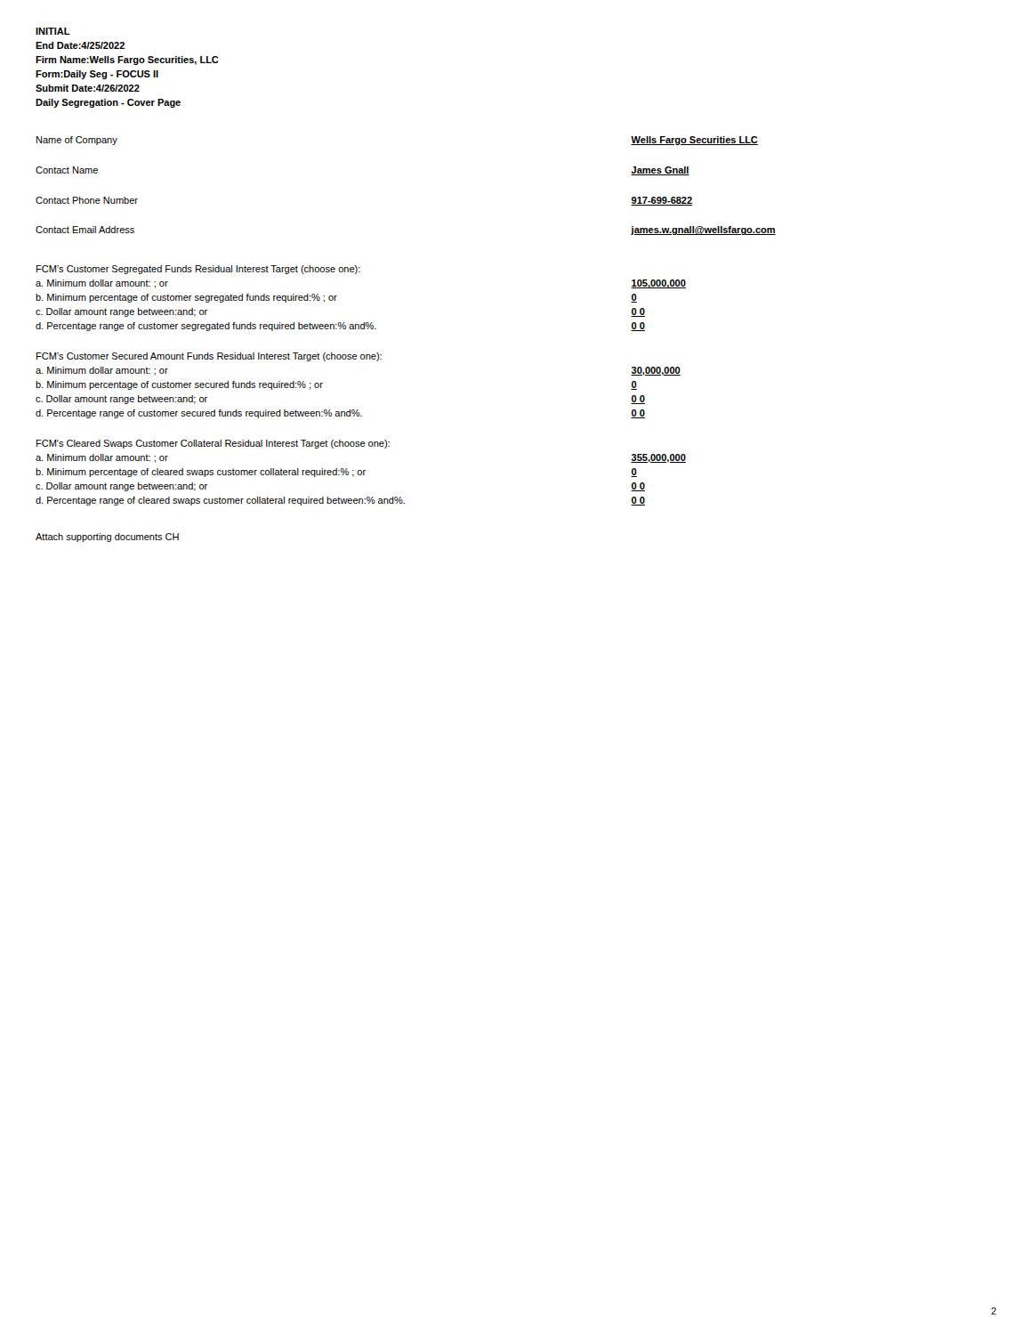INITIAL
End Date:4/25/2022
Firm Name:Wells Fargo Securities, LLC
Form:Daily Seg - FOCUS II
Submit Date:4/26/2022
Daily Segregation - Cover Page
| Name of Company | Wells Fargo Securities LLC |
| Contact Name | James Gnall |
| Contact Phone Number | 917-699-6822 |
| Contact Email Address | james.w.gnall@wellsfargo.com |
| FCM’s Customer Segregated Funds Residual Interest Target (choose one): |
| a. Minimum dollar amount: ; or | 105,000,000 |
| b. Minimum percentage of customer segregated funds required:% ; or | 0 |
| c. Dollar amount range between:and; or | 0 0 |
| d. Percentage range of customer segregated funds required between:% and%. | 0 0 |
| FCM’s Customer Secured Amount Funds Residual Interest Target (choose one): |
| a. Minimum dollar amount: ; or | 30,000,000 |
| b. Minimum percentage of customer secured funds required:% ; or | 0 |
| c. Dollar amount range between:and; or | 0 0 |
| d. Percentage range of customer secured funds required between:% and%. | 0 0 |
| FCM's Cleared Swaps Customer Collateral Residual Interest Target (choose one): |
| a. Minimum dollar amount: ; or | 355,000,000 |
| b. Minimum percentage of cleared swaps customer collateral required:% ; or | 0 |
| c. Dollar amount range between:and; or | 0 0 |
| d. Percentage range of cleared swaps customer collateral required between:% and%. | 0 0 |
Attach supporting documents CH
2